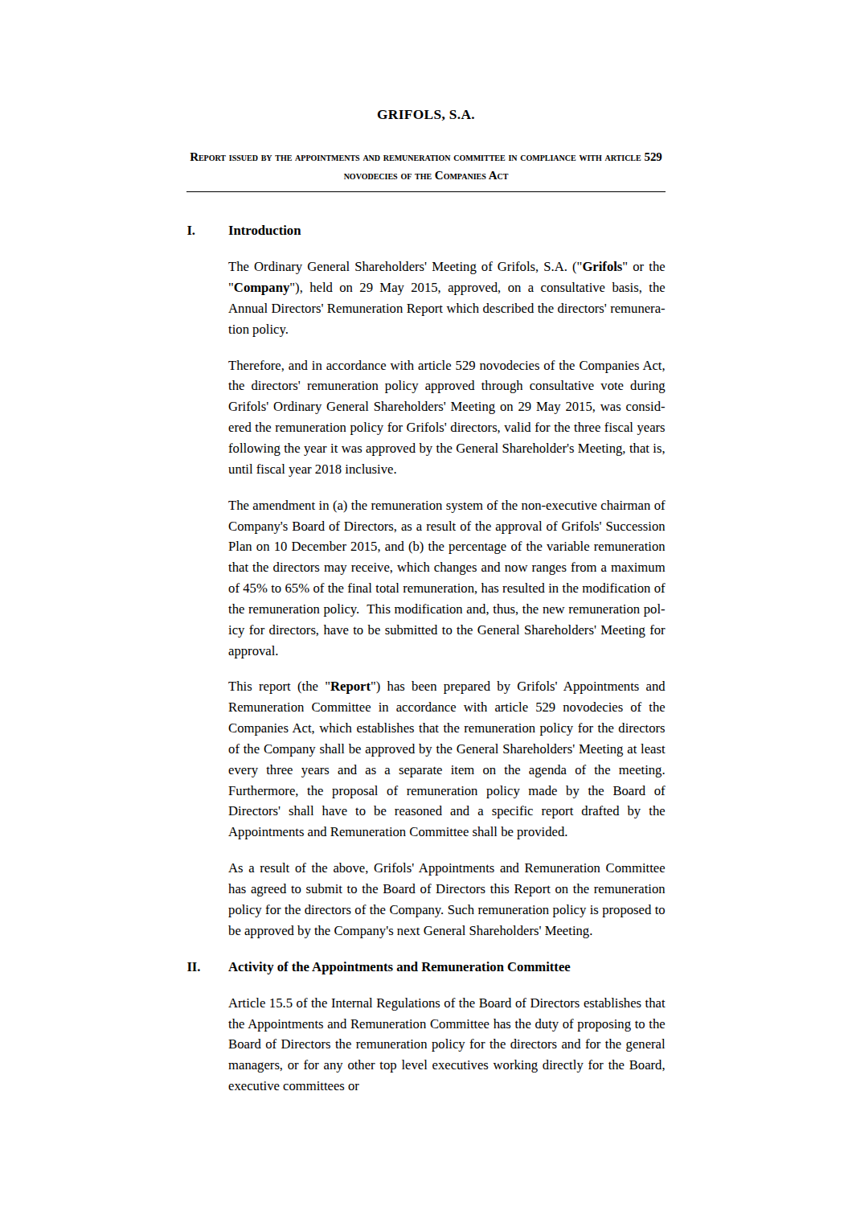GRIFOLS, S.A.
Report issued by the appointments and remuneration committee in compliance with article 529 novodecies of the Companies Act
I. Introduction
The Ordinary General Shareholders' Meeting of Grifols, S.A. ("Grifols" or the "Company"), held on 29 May 2015, approved, on a consultative basis, the Annual Directors' Remuneration Report which described the directors' remuneration policy.
Therefore, and in accordance with article 529 novodecies of the Companies Act, the directors' remuneration policy approved through consultative vote during Grifols' Ordinary General Shareholders' Meeting on 29 May 2015, was considered the remuneration policy for Grifols' directors, valid for the three fiscal years following the year it was approved by the General Shareholder's Meeting, that is, until fiscal year 2018 inclusive.
The amendment in (a) the remuneration system of the non-executive chairman of Company's Board of Directors, as a result of the approval of Grifols' Succession Plan on 10 December 2015, and (b) the percentage of the variable remuneration that the directors may receive, which changes and now ranges from a maximum of 45% to 65% of the final total remuneration, has resulted in the modification of the remuneration policy. This modification and, thus, the new remuneration policy for directors, have to be submitted to the General Shareholders' Meeting for approval.
This report (the "Report") has been prepared by Grifols' Appointments and Remuneration Committee in accordance with article 529 novodecies of the Companies Act, which establishes that the remuneration policy for the directors of the Company shall be approved by the General Shareholders' Meeting at least every three years and as a separate item on the agenda of the meeting. Furthermore, the proposal of remuneration policy made by the Board of Directors' shall have to be reasoned and a specific report drafted by the Appointments and Remuneration Committee shall be provided.
As a result of the above, Grifols' Appointments and Remuneration Committee has agreed to submit to the Board of Directors this Report on the remuneration policy for the directors of the Company. Such remuneration policy is proposed to be approved by the Company's next General Shareholders' Meeting.
II. Activity of the Appointments and Remuneration Committee
Article 15.5 of the Internal Regulations of the Board of Directors establishes that the Appointments and Remuneration Committee has the duty of proposing to the Board of Directors the remuneration policy for the directors and for the general managers, or for any other top level executives working directly for the Board, executive committees or